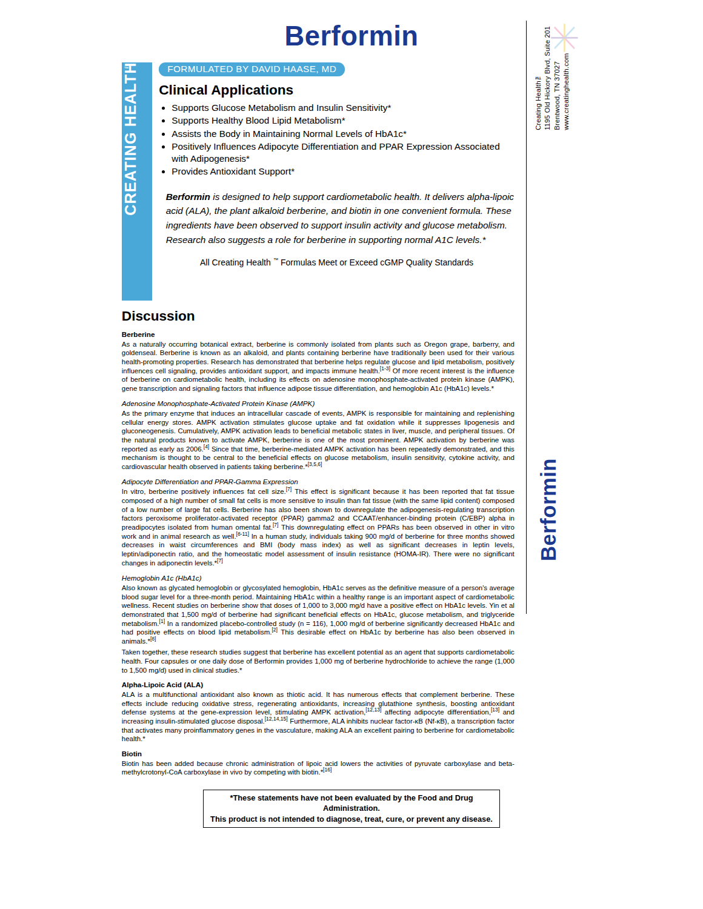Berformin
Creating Health™
1195 Old Hickory Blvd, Suite 201
Brentwood, TN 37027
www.creatinghealth.com
Berformin
™ CREATING HEALTH
FORMULATED BY DAVID HAASE, MD
Clinical Applications
Supports Glucose Metabolism and Insulin Sensitivity*
Supports Healthy Blood Lipid Metabolism*
Assists the Body in Maintaining Normal Levels of HbA1c*
Positively Influences Adipocyte Differentiation and PPAR Expression Associated with Adipogenesis*
Provides Antioxidant Support*
Berformin is designed to help support cardiometabolic health. It delivers alpha-lipoic acid (ALA), the plant alkaloid berberine, and biotin in one convenient formula. These ingredients have been observed to support insulin activity and glucose metabolism. Research also suggests a role for berberine in supporting normal A1C levels.*
All Creating Health ™ Formulas Meet or Exceed cGMP Quality Standards
Discussion
Berberine
As a naturally occurring botanical extract, berberine is commonly isolated from plants such as Oregon grape, barberry, and goldenseal. Berberine is known as an alkaloid, and plants containing berberine have traditionally been used for their various health-promoting properties. Research has demonstrated that berberine helps regulate glucose and lipid metabolism, positively influences cell signaling, provides antioxidant support, and impacts immune health.[1-3] Of more recent interest is the influence of berberine on cardiometabolic health, including its effects on adenosine monophosphate-activated protein kinase (AMPK), gene transcription and signaling factors that influence adipose tissue differentiation, and hemoglobin A1c (HbA1c) levels.*
Adenosine Monophosphate-Activated Protein Kinase (AMPK)
As the primary enzyme that induces an intracellular cascade of events, AMPK is responsible for maintaining and replenishing cellular energy stores. AMPK activation stimulates glucose uptake and fat oxidation while it suppresses lipogenesis and gluconeogenesis. Cumulatively, AMPK activation leads to beneficial metabolic states in liver, muscle, and peripheral tissues. Of the natural products known to activate AMPK, berberine is one of the most prominent. AMPK activation by berberine was reported as early as 2006.[4] Since that time, berberine-mediated AMPK activation has been repeatedly demonstrated, and this mechanism is thought to be central to the beneficial effects on glucose metabolism, insulin sensitivity, cytokine activity, and cardiovascular health observed in patients taking berberine.*[3,5,6]
Adipocyte Differentiation and PPAR-Gamma Expression
In vitro, berberine positively influences fat cell size.[7] This effect is significant because it has been reported that fat tissue composed of a high number of small fat cells is more sensitive to insulin than fat tissue (with the same lipid content) composed of a low number of large fat cells. Berberine has also been shown to downregulate the adipogenesis-regulating transcription factors peroxisome proliferator-activated receptor (PPAR) gamma2 and CCAAT/enhancer-binding protein (C/EBP) alpha in preadipocytes isolated from human omental fat.[7] This downregulating effect on PPARs has been observed in other in vitro work and in animal research as well.[8-11] In a human study, individuals taking 900 mg/d of berberine for three months showed decreases in waist circumferences and BMI (body mass index) as well as significant decreases in leptin levels, leptin/adiponectin ratio, and the homeostatic model assessment of insulin resistance (HOMA-IR). There were no significant changes in adiponectin levels.*[7]
Hemoglobin A1c (HbA1c)
Also known as glycated hemoglobin or glycosylated hemoglobin, HbA1c serves as the definitive measure of a person's average blood sugar level for a three-month period. Maintaining HbA1c within a healthy range is an important aspect of cardiometabolic wellness. Recent studies on berberine show that doses of 1,000 to 3,000 mg/d have a positive effect on HbA1c levels. Yin et al demonstrated that 1,500 mg/d of berberine had significant beneficial effects on HbA1c, glucose metabolism, and triglyceride metabolism.[1] In a randomized placebo-controlled study (n = 116), 1,000 mg/d of berberine significantly decreased HbA1c and had positive effects on blood lipid metabolism.[2] This desirable effect on HbA1c by berberine has also been observed in animals.*[8]
Taken together, these research studies suggest that berberine has excellent potential as an agent that supports cardiometabolic health. Four capsules or one daily dose of Berformin provides 1,000 mg of berberine hydrochloride to achieve the range (1,000 to 1,500 mg/d) used in clinical studies.*
Alpha-Lipoic Acid (ALA)
ALA is a multifunctional antioxidant also known as thiotic acid. It has numerous effects that complement berberine. These effects include reducing oxidative stress, regenerating antioxidants, increasing glutathione synthesis, boosting antioxidant defense systems at the gene-expression level, stimulating AMPK activation,[12,13] affecting adipocyte differentiation,[13] and increasing insulin-stimulated glucose disposal.[12,14,15] Furthermore, ALA inhibits nuclear factor-κB (Nf-κB), a transcription factor that activates many proinflammatory genes in the vasculature, making ALA an excellent pairing to berberine for cardiometabolic health.*
Biotin
Biotin has been added because chronic administration of lipoic acid lowers the activities of pyruvate carboxylase and beta-methylcrotonyl-CoA carboxylase in vivo by competing with biotin.*[16]
*These statements have not been evaluated by the Food and Drug Administration.
This product is not intended to diagnose, treat, cure, or prevent any disease.